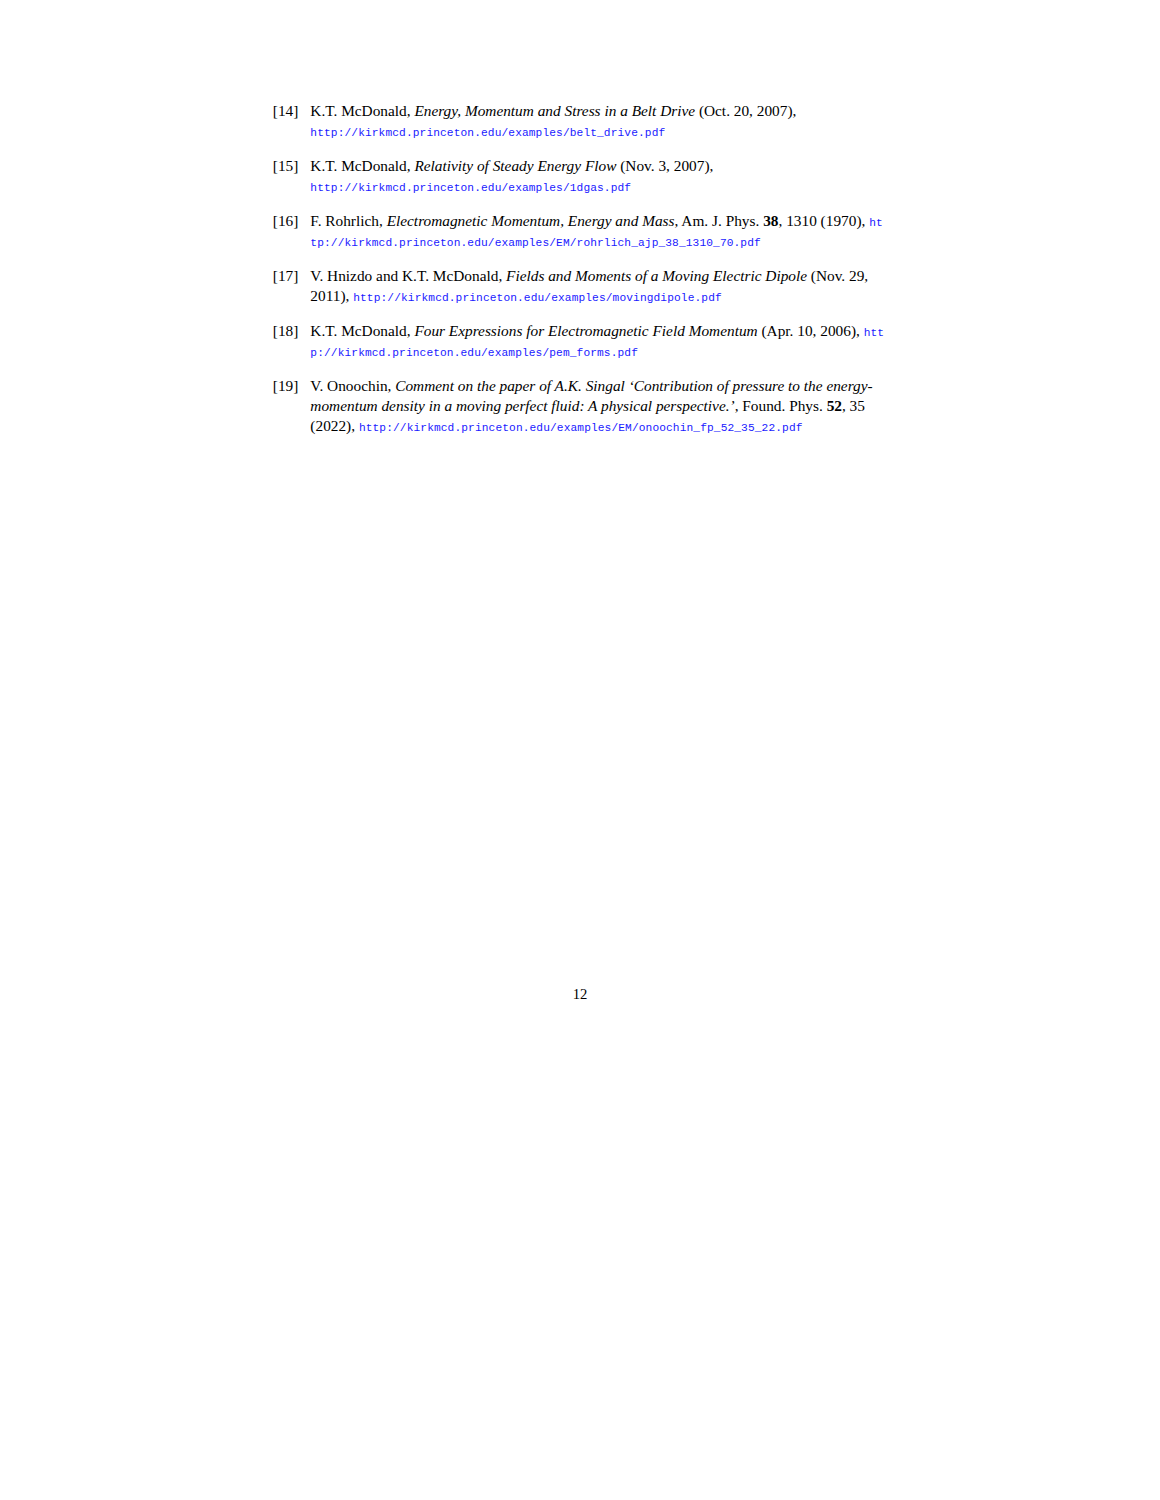[14] K.T. McDonald, Energy, Momentum and Stress in a Belt Drive (Oct. 20, 2007),
http://kirkmcd.princeton.edu/examples/belt_drive.pdf
[15] K.T. McDonald, Relativity of Steady Energy Flow (Nov. 3, 2007),
http://kirkmcd.princeton.edu/examples/1dgas.pdf
[16] F. Rohrlich, Electromagnetic Momentum, Energy and Mass, Am. J. Phys. 38, 1310 (1970), http://kirkmcd.princeton.edu/examples/EM/rohrlich_ajp_38_1310_70.pdf
[17] V. Hnizdo and K.T. McDonald, Fields and Moments of a Moving Electric Dipole (Nov. 29, 2011), http://kirkmcd.princeton.edu/examples/movingdipole.pdf
[18] K.T. McDonald, Four Expressions for Electromagnetic Field Momentum (Apr. 10, 2006), http://kirkmcd.princeton.edu/examples/pem_forms.pdf
[19] V. Onoochin, Comment on the paper of A.K. Singal ‘Contribution of pressure to the energy-momentum density in a moving perfect fluid: A physical perspective.’, Found. Phys. 52, 35 (2022), http://kirkmcd.princeton.edu/examples/EM/onoochin_fp_52_35_22.pdf
12